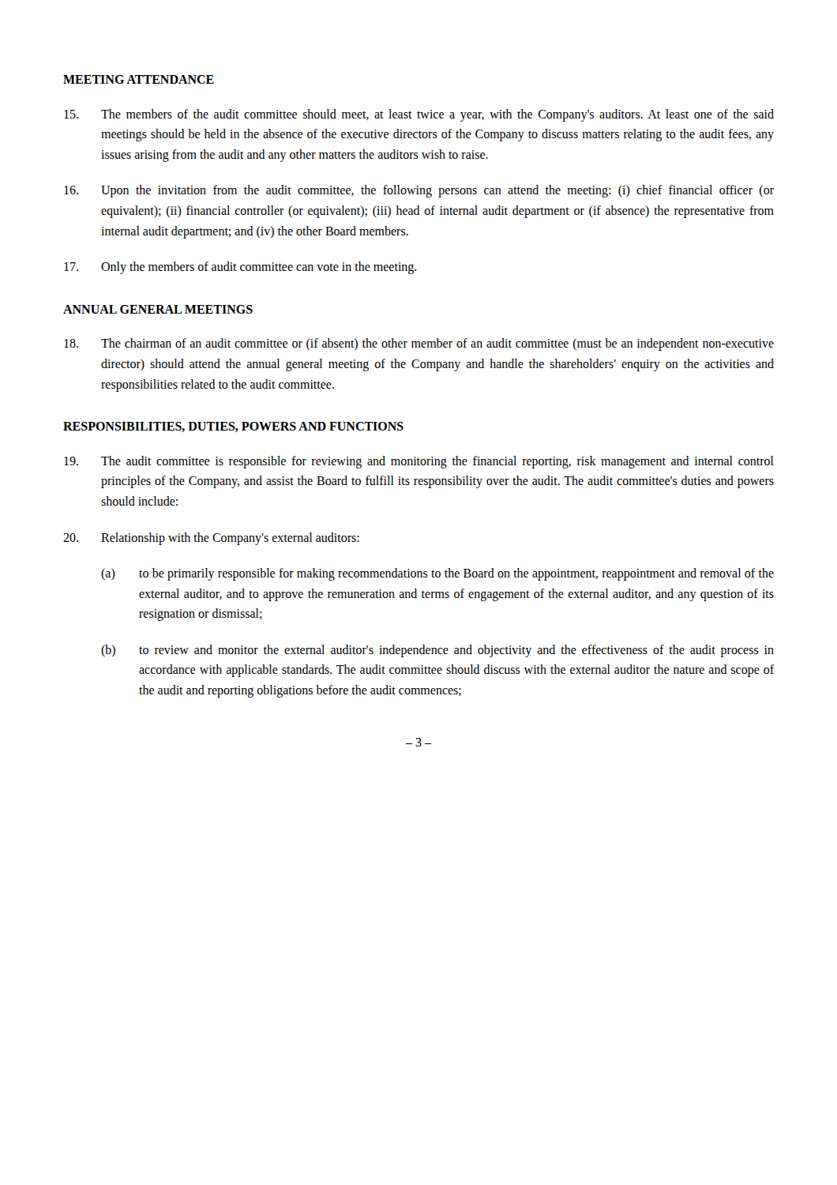MEETING ATTENDANCE
15.
The members of the audit committee should meet, at least twice a year, with the Company's auditors. At least one of the said meetings should be held in the absence of the executive directors of the Company to discuss matters relating to the audit fees, any issues arising from the audit and any other matters the auditors wish to raise.
16.
Upon the invitation from the audit committee, the following persons can attend the meeting: (i) chief financial officer (or equivalent); (ii) financial controller (or equivalent); (iii) head of internal audit department or (if absence) the representative from internal audit department; and (iv) the other Board members.
17.
Only the members of audit committee can vote in the meeting.
ANNUAL GENERAL MEETINGS
18.
The chairman of an audit committee or (if absent) the other member of an audit committee (must be an independent non-executive director) should attend the annual general meeting of the Company and handle the shareholders' enquiry on the activities and responsibilities related to the audit committee.
RESPONSIBILITIES, DUTIES, POWERS AND FUNCTIONS
19.
The audit committee is responsible for reviewing and monitoring the financial reporting, risk management and internal control principles of the Company, and assist the Board to fulfill its responsibility over the audit. The audit committee's duties and powers should include:
20.
Relationship with the Company's external auditors:
(a)
to be primarily responsible for making recommendations to the Board on the appointment, reappointment and removal of the external auditor, and to approve the remuneration and terms of engagement of the external auditor, and any question of its resignation or dismissal;
(b)
to review and monitor the external auditor's independence and objectivity and the effectiveness of the audit process in accordance with applicable standards. The audit committee should discuss with the external auditor the nature and scope of the audit and reporting obligations before the audit commences;
– 3 –